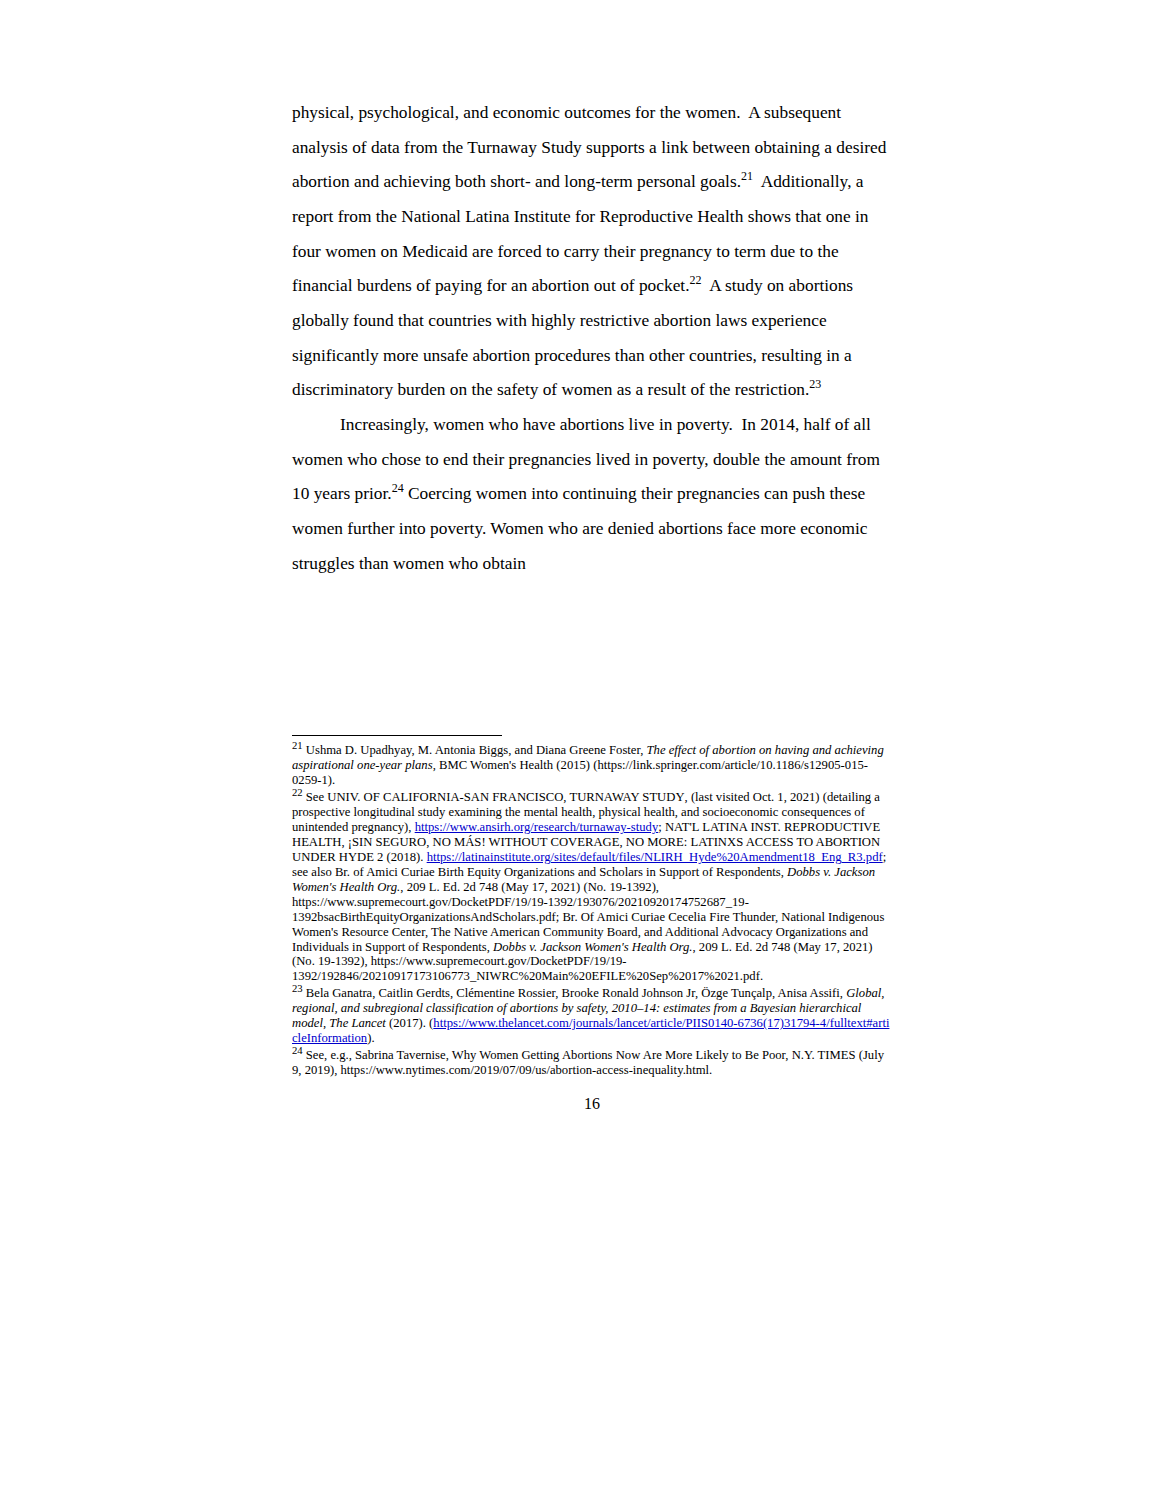physical, psychological, and economic outcomes for the women. A subsequent analysis of data from the Turnaway Study supports a link between obtaining a desired abortion and achieving both short- and long-term personal goals.21 Additionally, a report from the National Latina Institute for Reproductive Health shows that one in four women on Medicaid are forced to carry their pregnancy to term due to the financial burdens of paying for an abortion out of pocket.22 A study on abortions globally found that countries with highly restrictive abortion laws experience significantly more unsafe abortion procedures than other countries, resulting in a discriminatory burden on the safety of women as a result of the restriction.23
Increasingly, women who have abortions live in poverty. In 2014, half of all women who chose to end their pregnancies lived in poverty, double the amount from 10 years prior.24 Coercing women into continuing their pregnancies can push these women further into poverty. Women who are denied abortions face more economic struggles than women who obtain
21 Ushma D. Upadhyay, M. Antonia Biggs, and Diana Greene Foster, The effect of abortion on having and achieving aspirational one-year plans, BMC Women's Health (2015) (https://link.springer.com/article/10.1186/s12905-015-0259-1).
22 See UNIV. OF CALIFORNIA-SAN FRANCISCO, TURNAWAY STUDY, (last visited Oct. 1, 2021) (detailing a prospective longitudinal study examining the mental health, physical health, and socioeconomic consequences of unintended pregnancy), https://www.ansirh.org/research/turnaway-study; NAT'L LATINA INST. REPRODUCTIVE HEALTH, ¡SIN SEGURO, NO MÁS! WITHOUT COVERAGE, NO MORE: LATINXS ACCESS TO ABORTION UNDER HYDE 2 (2018). https://latinainstitute.org/sites/default/files/NLIRH_Hyde%20Amendment18_Eng_R3.pdf; see also Br. of Amici Curiae Birth Equity Organizations and Scholars in Support of Respondents, Dobbs v. Jackson Women's Health Org., 209 L. Ed. 2d 748 (May 17, 2021) (No. 19-1392), https://www.supremecourt.gov/DocketPDF/19/19-1392/193076/20210920174752687_19-1392bsacBirthEquityOrganizationsAndScholars.pdf; Br. Of Amici Curiae Cecelia Fire Thunder, National Indigenous Women's Resource Center, The Native American Community Board, and Additional Advocacy Organizations and Individuals in Support of Respondents, Dobbs v. Jackson Women's Health Org., 209 L. Ed. 2d 748 (May 17, 2021) (No. 19-1392), https://www.supremecourt.gov/DocketPDF/19/19-1392/192846/20210917173106773_NIWRC%20Main%20EFILE%20Sep%2017%2021.pdf.
23 Bela Ganatra, Caitlin Gerdts, Clémentine Rossier, Brooke Ronald Johnson Jr, Özge Tunçalp, Anisa Assifi, Global, regional, and subregional classification of abortions by safety, 2010–14: estimates from a Bayesian hierarchical model, The Lancet (2017). (https://www.thelancet.com/journals/lancet/article/PIIS0140-6736(17)31794-4/fulltext#articleInformation).
24 See, e.g., Sabrina Tavernise, Why Women Getting Abortions Now Are More Likely to Be Poor, N.Y. TIMES (July 9, 2019), https://www.nytimes.com/2019/07/09/us/abortion-access-inequality.html.
16